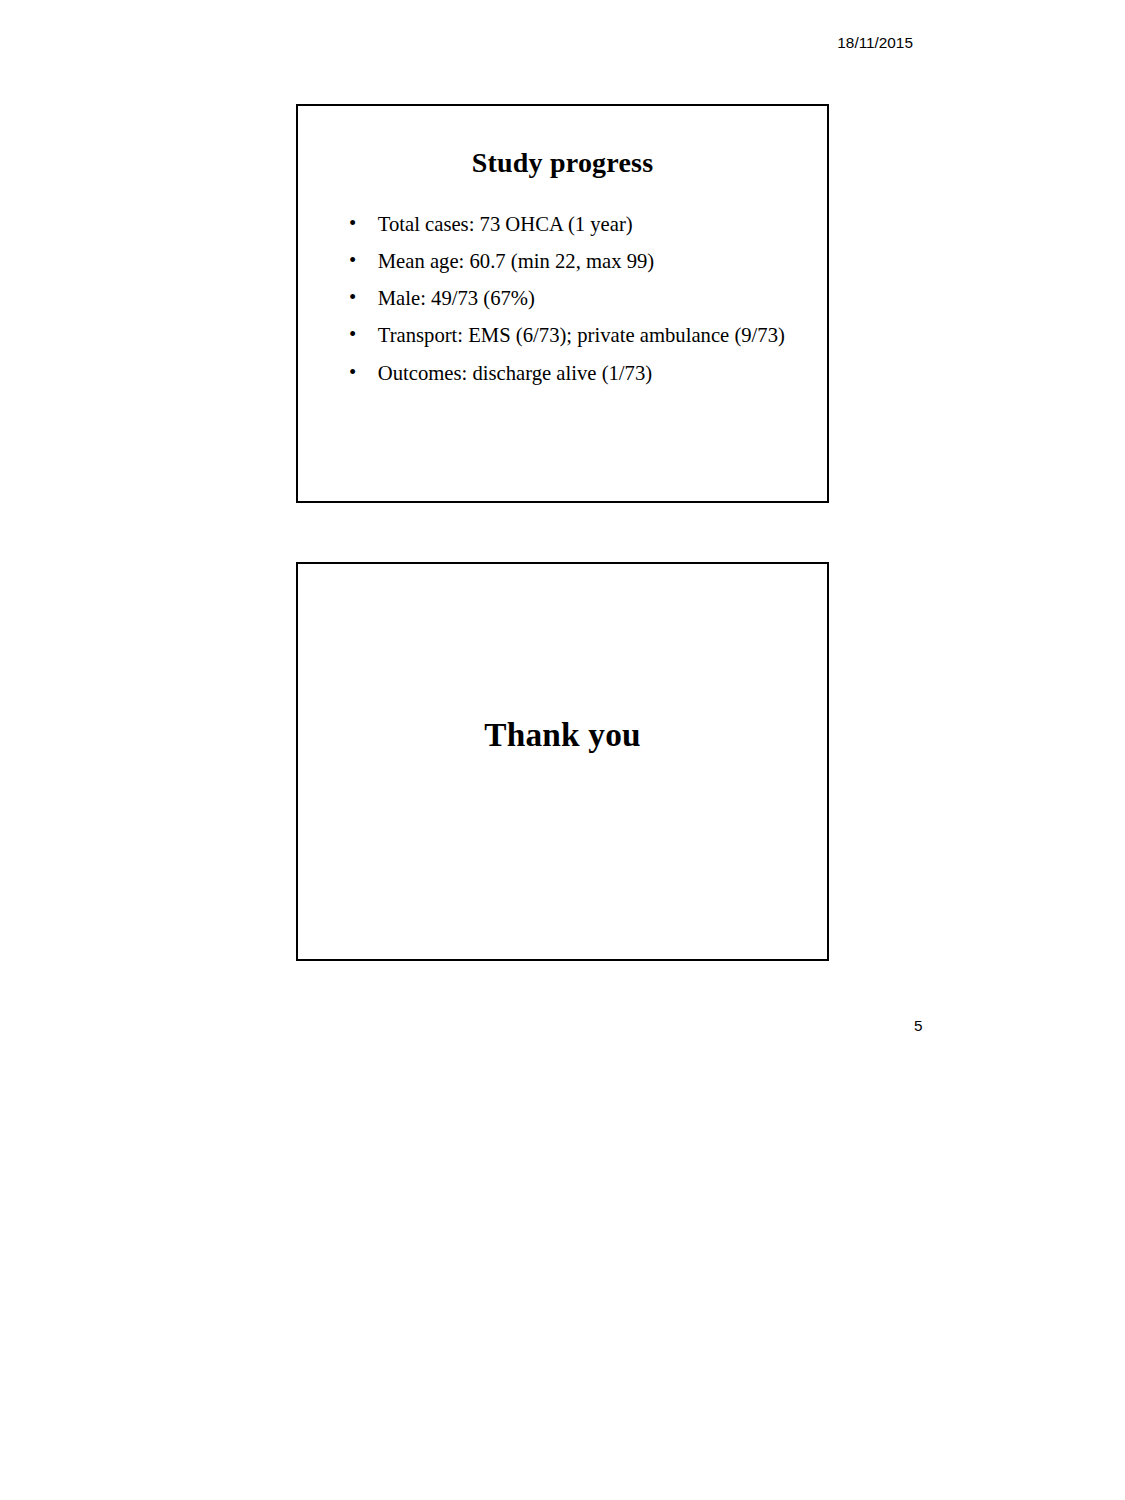18/11/2015
Study progress
Total cases: 73 OHCA (1 year)
Mean age: 60.7 (min 22, max 99)
Male: 49/73 (67%)
Transport: EMS (6/73); private ambulance (9/73)
Outcomes: discharge alive (1/73)
Thank you
5